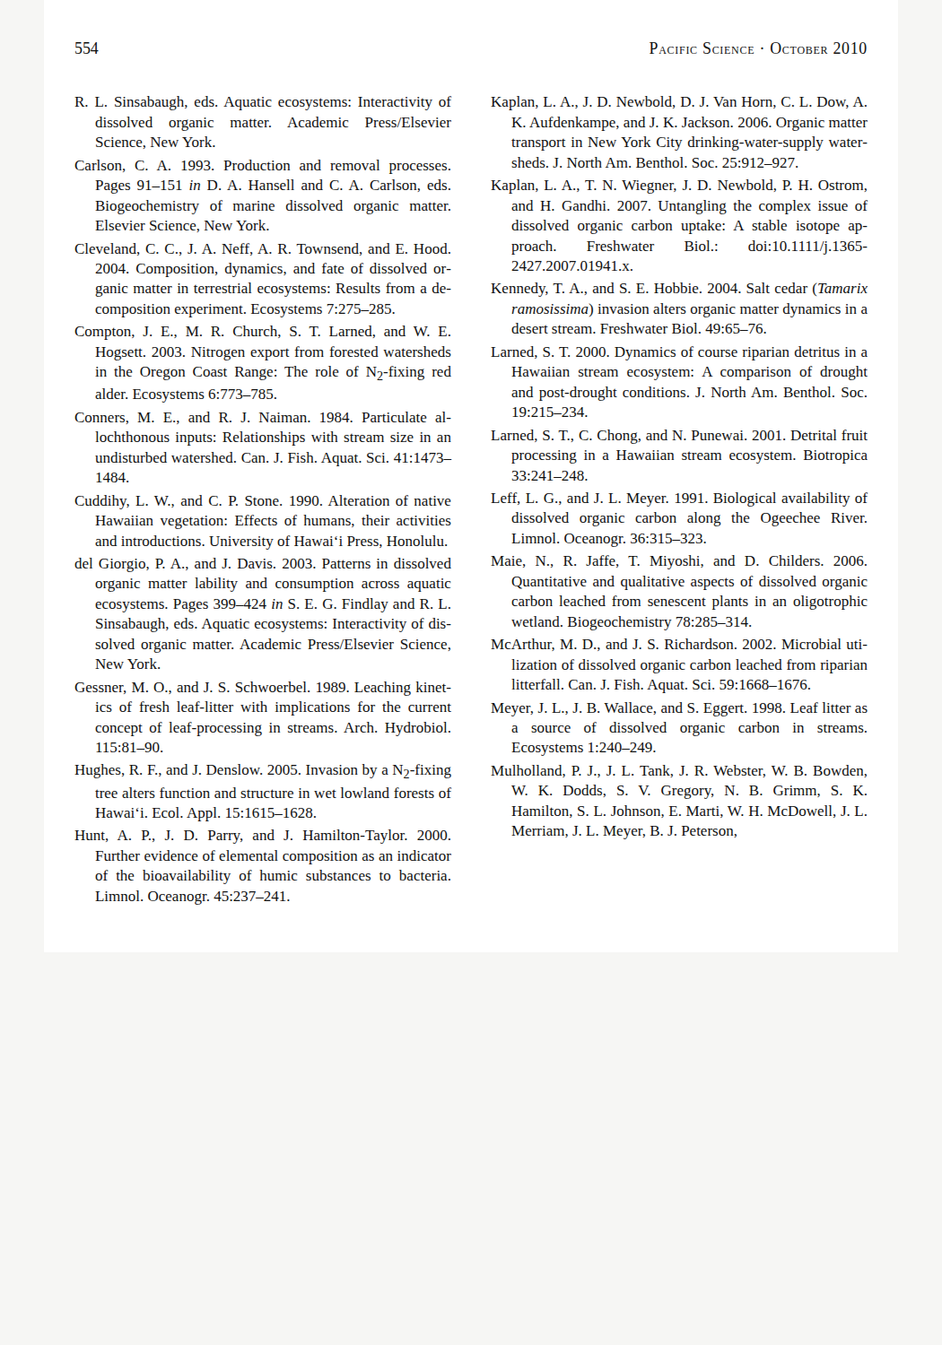554 Pacific Science · October 2010
R. L. Sinsabaugh, eds. Aquatic ecosystems: Interactivity of dissolved organic matter. Academic Press/Elsevier Science, New York.
Carlson, C. A. 1993. Production and removal processes. Pages 91–151 in D. A. Hansell and C. A. Carlson, eds. Biogeochemistry of marine dissolved organic matter. Elsevier Science, New York.
Cleveland, C. C., J. A. Neff, A. R. Townsend, and E. Hood. 2004. Composition, dynamics, and fate of dissolved organic matter in terrestrial ecosystems: Results from a decomposition experiment. Ecosystems 7:275–285.
Compton, J. E., M. R. Church, S. T. Larned, and W. E. Hogsett. 2003. Nitrogen export from forested watersheds in the Oregon Coast Range: The role of N2-fixing red alder. Ecosystems 6:773–785.
Conners, M. E., and R. J. Naiman. 1984. Particulate allochthonous inputs: Relationships with stream size in an undisturbed watershed. Can. J. Fish. Aquat. Sci. 41:1473–1484.
Cuddihy, L. W., and C. P. Stone. 1990. Alteration of native Hawaiian vegetation: Effects of humans, their activities and introductions. University of Hawai‘i Press, Honolulu.
del Giorgio, P. A., and J. Davis. 2003. Patterns in dissolved organic matter lability and consumption across aquatic ecosystems. Pages 399–424 in S. E. G. Findlay and R. L. Sinsabaugh, eds. Aquatic ecosystems: Interactivity of dissolved organic matter. Academic Press/Elsevier Science, New York.
Gessner, M. O., and J. S. Schwoerbel. 1989. Leaching kinetics of fresh leaf-litter with implications for the current concept of leaf-processing in streams. Arch. Hydrobiol. 115:81–90.
Hughes, R. F., and J. Denslow. 2005. Invasion by a N2-fixing tree alters function and structure in wet lowland forests of Hawai‘i. Ecol. Appl. 15:1615–1628.
Hunt, A. P., J. D. Parry, and J. Hamilton-Taylor. 2000. Further evidence of elemental composition as an indicator of the bioavailability of humic substances to bacteria. Limnol. Oceanogr. 45:237–241.
Kaplan, L. A., J. D. Newbold, D. J. Van Horn, C. L. Dow, A. K. Aufdenkampe, and J. K. Jackson. 2006. Organic matter transport in New York City drinking-water-supply watersheds. J. North Am. Benthol. Soc. 25:912–927.
Kaplan, L. A., T. N. Wiegner, J. D. Newbold, P. H. Ostrom, and H. Gandhi. 2007. Untangling the complex issue of dissolved organic carbon uptake: A stable isotope approach. Freshwater Biol.: doi:10.1111/j.1365-2427.2007.01941.x.
Kennedy, T. A., and S. E. Hobbie. 2004. Salt cedar (Tamarix ramosissima) invasion alters organic matter dynamics in a desert stream. Freshwater Biol. 49:65–76.
Larned, S. T. 2000. Dynamics of course riparian detritus in a Hawaiian stream ecosystem: A comparison of drought and post-drought conditions. J. North Am. Benthol. Soc. 19:215–234.
Larned, S. T., C. Chong, and N. Punewai. 2001. Detrital fruit processing in a Hawaiian stream ecosystem. Biotropica 33:241–248.
Leff, L. G., and J. L. Meyer. 1991. Biological availability of dissolved organic carbon along the Ogeechee River. Limnol. Oceanogr. 36:315–323.
Maie, N., R. Jaffe, T. Miyoshi, and D. Childers. 2006. Quantitative and qualitative aspects of dissolved organic carbon leached from senescent plants in an oligotrophic wetland. Biogeochemistry 78:285–314.
McArthur, M. D., and J. S. Richardson. 2002. Microbial utilization of dissolved organic carbon leached from riparian litterfall. Can. J. Fish. Aquat. Sci. 59:1668–1676.
Meyer, J. L., J. B. Wallace, and S. Eggert. 1998. Leaf litter as a source of dissolved organic carbon in streams. Ecosystems 1:240–249.
Mulholland, P. J., J. L. Tank, J. R. Webster, W. B. Bowden, W. K. Dodds, S. V. Gregory, N. B. Grimm, S. K. Hamilton, S. L. Johnson, E. Marti, W. H. McDowell, J. L. Merriam, J. L. Meyer, B. J. Peterson,